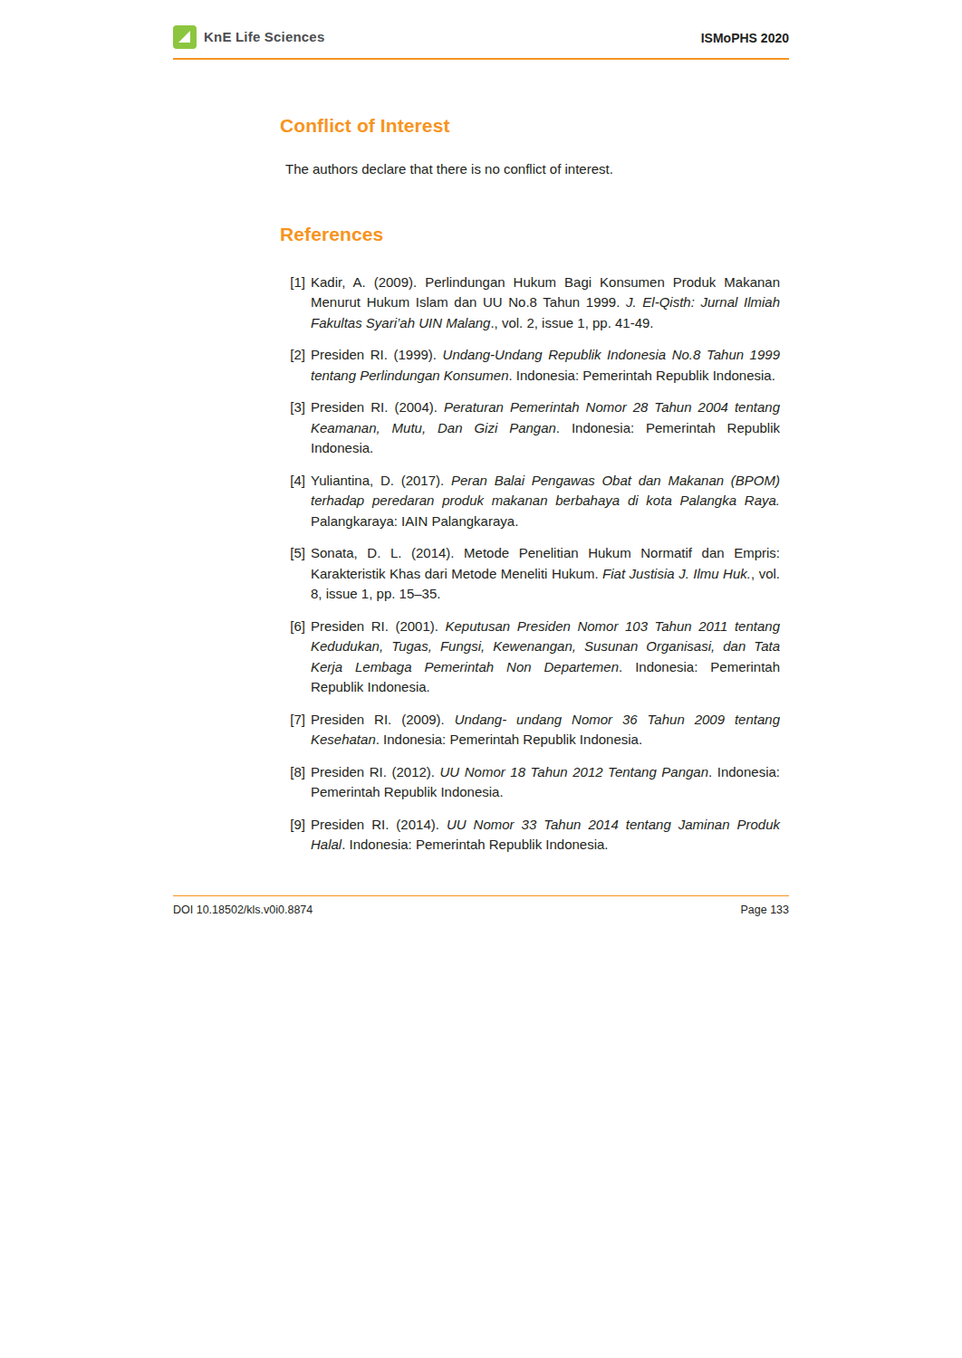KnE Life Sciences
ISMoPHS 2020
Conflict of Interest
The authors declare that there is no conflict of interest.
References
[1] Kadir, A. (2009). Perlindungan Hukum Bagi Konsumen Produk Makanan Menurut Hukum Islam dan UU No.8 Tahun 1999. J. El-Qisth: Jurnal Ilmiah Fakultas Syari’ah UIN Malang., vol. 2, issue 1, pp. 41-49.
[2] Presiden RI. (1999). Undang-Undang Republik Indonesia No.8 Tahun 1999 tentang Perlindungan Konsumen. Indonesia: Pemerintah Republik Indonesia.
[3] Presiden RI. (2004). Peraturan Pemerintah Nomor 28 Tahun 2004 tentang Keamanan, Mutu, Dan Gizi Pangan. Indonesia: Pemerintah Republik Indonesia.
[4] Yuliantina, D. (2017). Peran Balai Pengawas Obat dan Makanan (BPOM) terhadap peredaran produk makanan berbahaya di kota Palangka Raya. Palangkaraya: IAIN Palangkaraya.
[5] Sonata, D. L. (2014). Metode Penelitian Hukum Normatif dan Empris: Karakteristik Khas dari Metode Meneliti Hukum. Fiat Justisia J. Ilmu Huk., vol. 8, issue 1, pp. 15–35.
[6] Presiden RI. (2001). Keputusan Presiden Nomor 103 Tahun 2011 tentang Kedudukan, Tugas, Fungsi, Kewenangan, Susunan Organisasi, dan Tata Kerja Lembaga Pemerintah Non Departemen. Indonesia: Pemerintah Republik Indonesia.
[7] Presiden RI. (2009). Undang- undang Nomor 36 Tahun 2009 tentang Kesehatan. Indonesia: Pemerintah Republik Indonesia.
[8] Presiden RI. (2012). UU Nomor 18 Tahun 2012 Tentang Pangan. Indonesia: Pemerintah Republik Indonesia.
[9] Presiden RI. (2014). UU Nomor 33 Tahun 2014 tentang Jaminan Produk Halal. Indonesia: Pemerintah Republik Indonesia.
DOI 10.18502/kls.v0i0.8874 Page 133